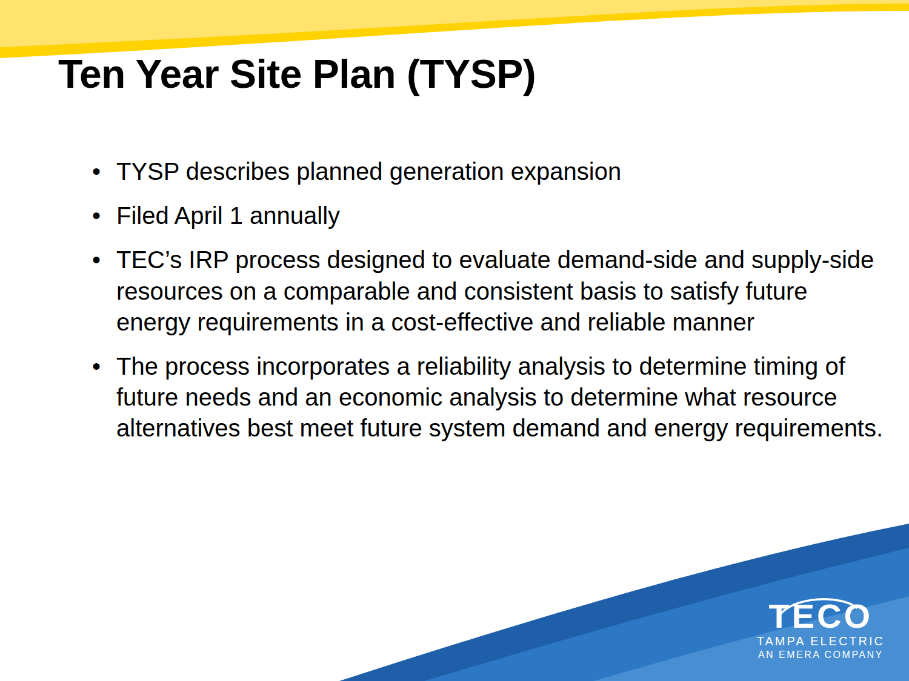Ten Year Site Plan (TYSP)
TYSP describes planned generation expansion
Filed April 1 annually
TEC’s IRP process designed to evaluate demand-side and supply-side resources on a comparable and consistent basis to satisfy future energy requirements in a cost-effective and reliable manner
The process incorporates a reliability analysis to determine timing of future needs and an economic analysis to determine what resource alternatives best meet future system demand and energy requirements.
TECO
TAMPA ELECTRIC
AN EMERA COMPANY